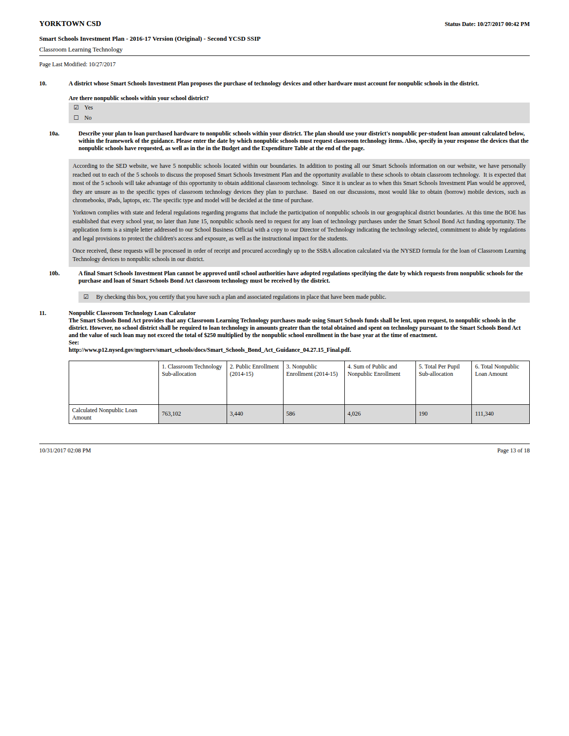YORKTOWN CSD Status Date: 10/27/2017 00:42 PM
Smart Schools Investment Plan - 2016-17 Version (Original) - Second YCSD SSIP
Classroom Learning Technology
Page Last Modified: 10/27/2017
10.
A district whose Smart Schools Investment Plan proposes the purchase of technology devices and other hardware must account for nonpublic schools in the district.
Are there nonpublic schools within your school district?
☑Yes
☐No
10a.
Describe your plan to loan purchased hardware to nonpublic schools within your district. The plan should use your district's nonpublic per-student loan amount calculated below, within the framework of the guidance. Please enter the date by which nonpublic schools must request classroom technology items. Also, specify in your response the devices that the nonpublic schools have requested, as well as in the in the Budget and the Expenditure Table at the end of the page.
According to the SED website, we have 5 nonpublic schools located within our boundaries. In addition to posting all our Smart Schools information on our website, we have personally reached out to each of the 5 schools to discuss the proposed Smart Schools Investment Plan and the opportunity available to these schools to obtain classroom technology. It is expected that most of the 5 schools will take advantage of this opportunity to obtain additional classroom technology. Since it is unclear as to when this Smart Schools Investment Plan would be approved, they are unsure as to the specific types of classroom technology devices they plan to purchase. Based on our discussions, most would like to obtain (borrow) mobile devices, such as chromebooks, iPads, laptops, etc. The specific type and model will be decided at the time of purchase.
Yorktown complies with state and federal regulations regarding programs that include the participation of nonpublic schools in our geographical district boundaries. At this time the BOE has established that every school year, no later than June 15, nonpublic schools need to request for any loan of technology purchases under the Smart School Bond Act funding opportunity. The application form is a simple letter addressed to our School Business Official with a copy to our Director of Technology indicating the technology selected, commitment to abide by regulations and legal provisions to protect the children's access and exposure, as well as the instructional impact for the students.
Once received, these requests will be processed in order of receipt and procured accordingly up to the SSBA allocation calculated via the NYSED formula for the loan of Classroom Learning Technology devices to nonpublic schools in our district.
10b.
A final Smart Schools Investment Plan cannot be approved until school authorities have adopted regulations specifying the date by which requests from nonpublic schools for the purchase and loan of Smart Schools Bond Act classroom technology must be received by the district.
☑By checking this box, you certify that you have such a plan and associated regulations in place that have been made public.
11.
Nonpublic Classroom Technology Loan Calculator
The Smart Schools Bond Act provides that any Classroom Learning Technology purchases made using Smart Schools funds shall be lent, upon request, to nonpublic schools in the district. However, no school district shall be required to loan technology in amounts greater than the total obtained and spent on technology pursuant to the Smart Schools Bond Act and the value of such loan may not exceed the total of $250 multiplied by the nonpublic school enrollment in the base year at the time of enactment.
See:
http://www.p12.nysed.gov/mgtserv/smart_schools/docs/Smart_Schools_Bond_Act_Guidance_04.27.15_Final.pdf.
| | 1. Classroom Technology Sub-allocation | 2. Public Enrollment (2014-15) | 3. Nonpublic Enrollment (2014-15) | 4. Sum of Public and Nonpublic Enrollment | 5. Total Per Pupil Sub-allocation | 6. Total Nonpublic Loan Amount |
| --- | --- | --- | --- | --- | --- | --- |
| Calculated Nonpublic Loan Amount | 763,102 | 3,440 | 586 | 4,026 | 190 | 111,340 |
10/31/2017 02:08 PM Page 13 of 18